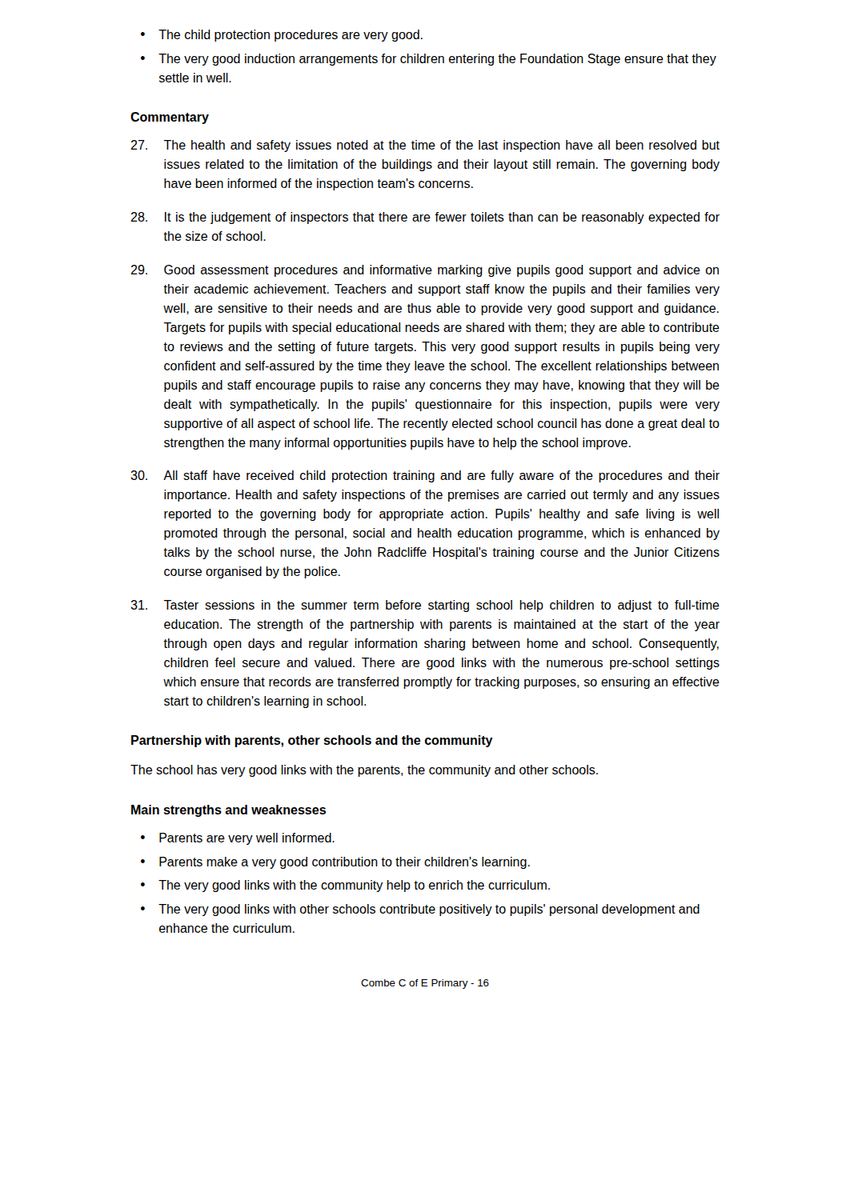The child protection procedures are very good.
The very good induction arrangements for children entering the Foundation Stage ensure that they settle in well.
Commentary
27. The health and safety issues noted at the time of the last inspection have all been resolved but issues related to the limitation of the buildings and their layout still remain. The governing body have been informed of the inspection team's concerns.
28. It is the judgement of inspectors that there are fewer toilets than can be reasonably expected for the size of school.
29. Good assessment procedures and informative marking give pupils good support and advice on their academic achievement. Teachers and support staff know the pupils and their families very well, are sensitive to their needs and are thus able to provide very good support and guidance. Targets for pupils with special educational needs are shared with them; they are able to contribute to reviews and the setting of future targets. This very good support results in pupils being very confident and self-assured by the time they leave the school. The excellent relationships between pupils and staff encourage pupils to raise any concerns they may have, knowing that they will be dealt with sympathetically. In the pupils' questionnaire for this inspection, pupils were very supportive of all aspect of school life. The recently elected school council has done a great deal to strengthen the many informal opportunities pupils have to help the school improve.
30. All staff have received child protection training and are fully aware of the procedures and their importance. Health and safety inspections of the premises are carried out termly and any issues reported to the governing body for appropriate action. Pupils' healthy and safe living is well promoted through the personal, social and health education programme, which is enhanced by talks by the school nurse, the John Radcliffe Hospital's training course and the Junior Citizens course organised by the police.
31. Taster sessions in the summer term before starting school help children to adjust to full-time education. The strength of the partnership with parents is maintained at the start of the year through open days and regular information sharing between home and school. Consequently, children feel secure and valued. There are good links with the numerous pre-school settings which ensure that records are transferred promptly for tracking purposes, so ensuring an effective start to children's learning in school.
Partnership with parents, other schools and the community
The school has very good links with the parents, the community and other schools.
Main strengths and weaknesses
Parents are very well informed.
Parents make a very good contribution to their children's learning.
The very good links with the community help to enrich the curriculum.
The very good links with other schools contribute positively to pupils' personal development and enhance the curriculum.
Combe C of E Primary - 16